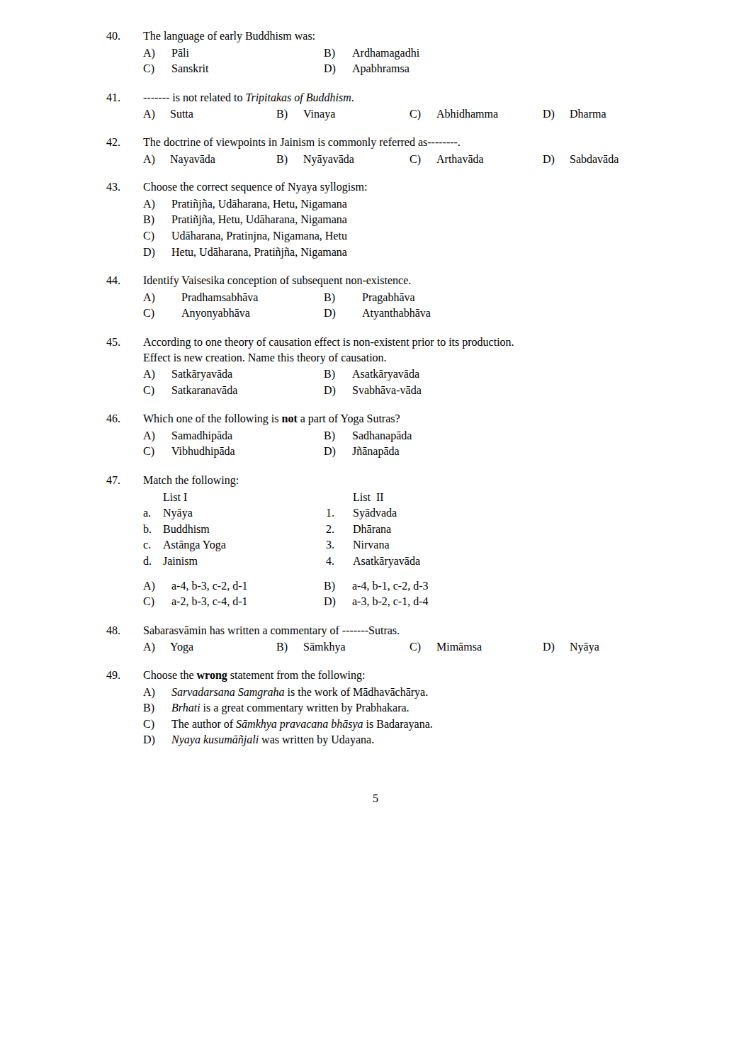40.
The language of early Buddhism was:
| A) | Pāli | B) | Ardhamagadhi |
| C) | Sanskrit | D) | Apabhramsa |
41.
------- is not related to Tripitakas of Buddhism.
| A) | Sutta | B) | Vinaya | C) | Abhidhamma | D) | Dharma |
42.
The doctrine of viewpoints in Jainism is commonly referred as--------.
| A) | Nayavāda | B) | Nyāyavāda | C) | Arthavāda | D) | Sabdavāda |
43.
Choose the correct sequence of Nyaya syllogism:
| A) | Pratiñjña, Udāharana, Hetu, Nigamana |
| B) | Pratiñjña, Hetu, Udāharana, Nigamana |
| C) | Udāharana, Pratinjna, Nigamana, Hetu |
| D) | Hetu, Udāharana, Pratiñjña, Nigamana |
44.
Identify Vaisesika conception of subsequent non-existence.
| A) | Pradhamsabhāva | B) | Pragabhāva |
| C) | Anyonyabhāva | D) | Atyanthabhāva |
45.
According to one theory of causation effect is non-existent prior to its production.
Effect is new creation. Name this theory of causation.
| A) | Satkāryavāda | B) | Asatkāryavāda |
| C) | Satkaranavāda | D) | Svabhāva-vāda |
46.
Which one of the following is not a part of Yoga Sutras?
| A) | Samadhipāda | B) | Sadhanapāda |
| C) | Vibhudhipāda | D) | Jñānapāda |
47.
Match the following:
| | List I | | List II |
| a. | Nyāya | 1. | Syādvada |
| b. | Buddhism | 2. | Dhārana |
| c. | Astānga Yoga | 3. | Nirvana |
| d. | Jainism | 4. | Asatkāryavāda |
| A) | a-4, b-3, c-2, d-1 | B) | a-4, b-1, c-2, d-3 |
| C) | a-2, b-3, c-4, d-1 | D) | a-3, b-2, c-1, d-4 |
48.
Sabarasvāmin has written a commentary of -------Sutras.
| A) | Yoga | B) | Sāmkhya | C) | Mimāmsa | D) | Nyāya |
49.
Choose the wrong statement from the following:
| A) | Sarvadarsana Samgraha is the work of Mādhavāchārya. |
| B) | Brhati is a great commentary written by Prabhakara. |
| C) | The author of Sāmkhya pravacana bhāsya is Badarayana. |
| D) | Nyaya kusumāñjali was written by Udayana. |
5